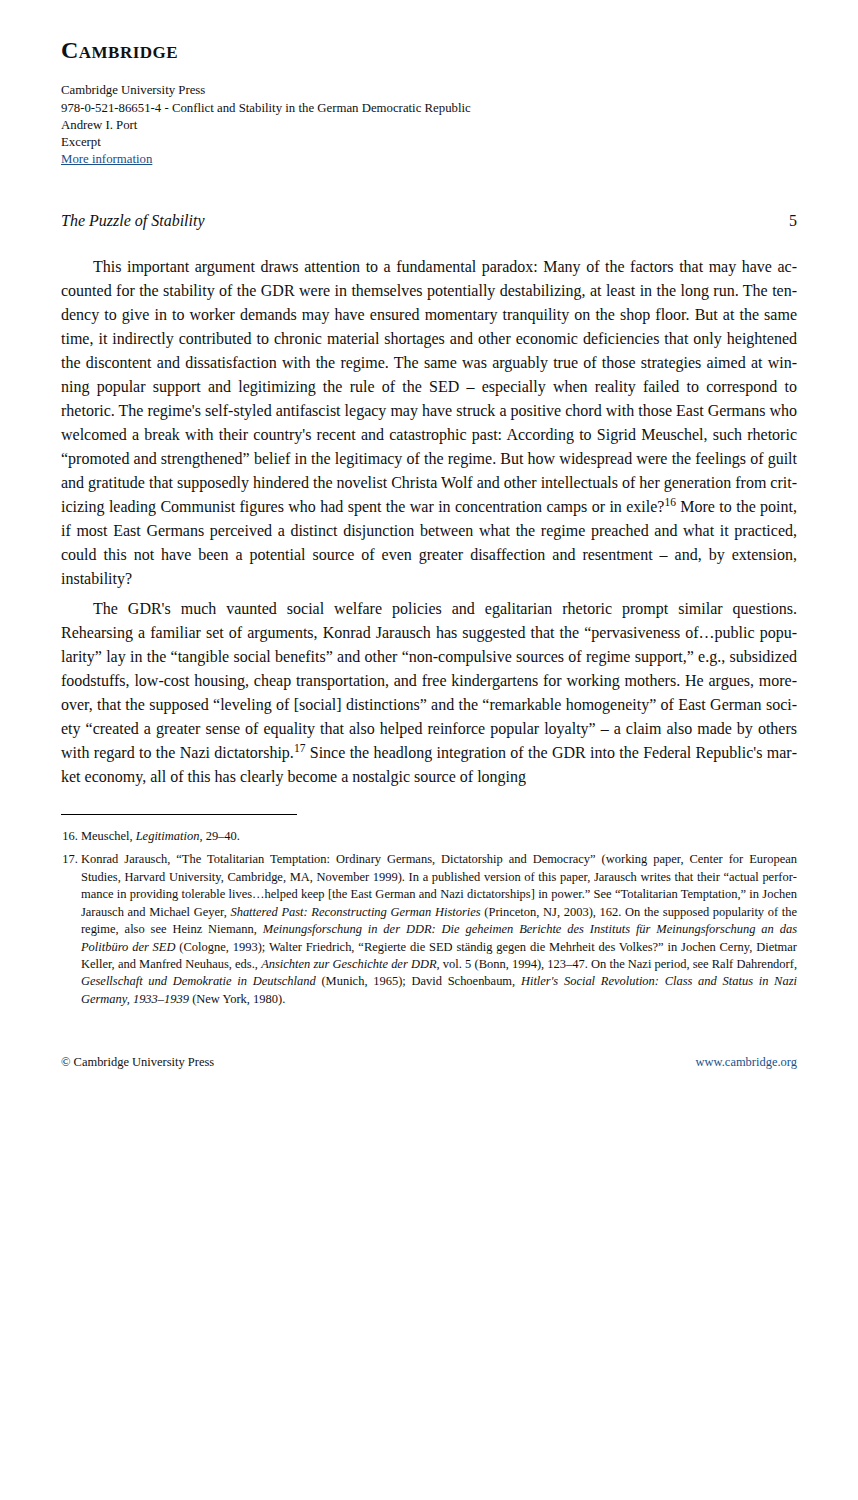Cambridge
Cambridge University Press
978-0-521-86651-4 - Conflict and Stability in the German Democratic Republic
Andrew I. Port
Excerpt
More information
The Puzzle of Stability 5
This important argument draws attention to a fundamental paradox: Many of the factors that may have accounted for the stability of the GDR were in themselves potentially destabilizing, at least in the long run. The tendency to give in to worker demands may have ensured momentary tranquility on the shop floor. But at the same time, it indirectly contributed to chronic material shortages and other economic deficiencies that only heightened the discontent and dissatisfaction with the regime. The same was arguably true of those strategies aimed at winning popular support and legitimizing the rule of the SED – especially when reality failed to correspond to rhetoric. The regime's self-styled antifascist legacy may have struck a positive chord with those East Germans who welcomed a break with their country's recent and catastrophic past: According to Sigrid Meuschel, such rhetoric “promoted and strengthened” belief in the legitimacy of the regime. But how widespread were the feelings of guilt and gratitude that supposedly hindered the novelist Christa Wolf and other intellectuals of her generation from criticizing leading Communist figures who had spent the war in concentration camps or in exile?16 More to the point, if most East Germans perceived a distinct disjunction between what the regime preached and what it practiced, could this not have been a potential source of even greater disaffection and resentment – and, by extension, instability?
The GDR's much vaunted social welfare policies and egalitarian rhetoric prompt similar questions. Rehearsing a familiar set of arguments, Konrad Jarausch has suggested that the “pervasiveness of…public popularity” lay in the “tangible social benefits” and other “non-compulsive sources of regime support,” e.g., subsidized foodstuffs, low-cost housing, cheap transportation, and free kindergartens for working mothers. He argues, moreover, that the supposed “leveling of [social] distinctions” and the “remarkable homogeneity” of East German society “created a greater sense of equality that also helped reinforce popular loyalty” – a claim also made by others with regard to the Nazi dictatorship.17 Since the headlong integration of the GDR into the Federal Republic's market economy, all of this has clearly become a nostalgic source of longing
Meuschel, Legitimation, 29–40.
Konrad Jarausch, “The Totalitarian Temptation: Ordinary Germans, Dictatorship and Democracy” (working paper, Center for European Studies, Harvard University, Cambridge, MA, November 1999). In a published version of this paper, Jarausch writes that their “actual performance in providing tolerable lives…helped keep [the East German and Nazi dictatorships] in power.” See “Totalitarian Temptation,” in Jochen Jarausch and Michael Geyer, Shattered Past: Reconstructing German Histories (Princeton, NJ, 2003), 162. On the supposed popularity of the regime, also see Heinz Niemann, Meinungsforschung in der DDR: Die geheimen Berichte des Instituts für Meinungsforschung an das Politbüro der SED (Cologne, 1993); Walter Friedrich, “Regierte die SED ständig gegen die Mehrheit des Volkes?” in Jochen Cerny, Dietmar Keller, and Manfred Neuhaus, eds., Ansichten zur Geschichte der DDR, vol. 5 (Bonn, 1994), 123–47. On the Nazi period, see Ralf Dahrendorf, Gesellschaft und Demokratie in Deutschland (Munich, 1965); David Schoenbaum, Hitler's Social Revolution: Class and Status in Nazi Germany, 1933–1939 (New York, 1980).
© Cambridge University Press www.cambridge.org